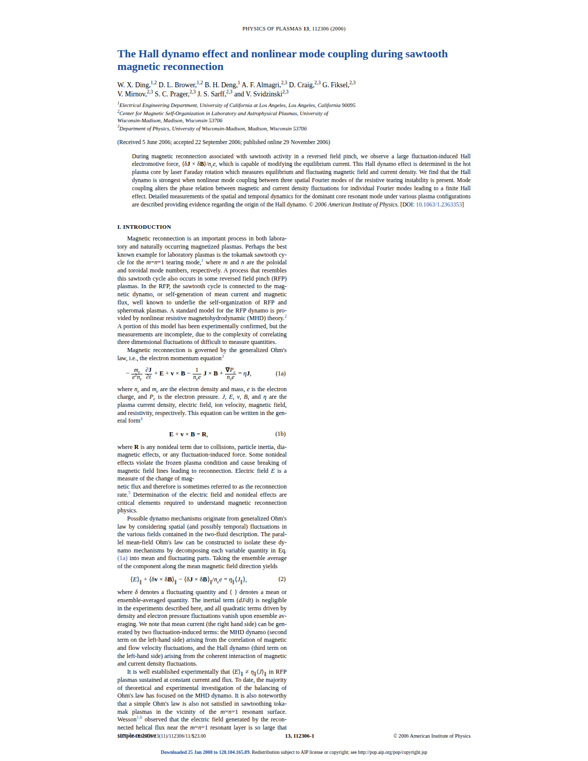PHYSICS OF PLASMAS 13, 112306 (2006)
The Hall dynamo effect and nonlinear mode coupling during sawtooth magnetic reconnection
W. X. Ding,1,2 D. L. Brower,1,2 B. H. Deng,1 A. F. Almagri,2,3 D. Craig,2,3 G. Fiksel,2,3
V. Mirnov,2,3 S. C. Prager,2,3 J. S. Sarff,2,3 and V. Svidzinski2,3
1Electrical Engineering Department, University of California at Los Angeles, Los Angeles, California 90095
2Center for Magnetic Self-Organization in Laboratory and Astrophysical Plasmas, University of
Wisconsin-Madison, Madison, Wisconsin 53706
3Department of Physics, University of Wisconsin-Madison, Madison, Wisconsin 53706
(Received 5 June 2006; accepted 22 September 2006; published online 29 November 2006)
During magnetic reconnection associated with sawtooth activity in a reversed field pinch, we observe a large fluctuation-induced Hall electromotive force, ⟨δJ × δB⟩/nee, which is capable of modifying the equilibrium current. This Hall dynamo effect is determined in the hot plasma core by laser Faraday rotation which measures equilibrium and fluctuating magnetic field and current density. We find that the Hall dynamo is strongest when nonlinear mode coupling between three spatial Fourier modes of the resistive tearing instability is present. Mode coupling alters the phase relation between magnetic and current density fluctuations for individual Fourier modes leading to a finite Hall effect. Detailed measurements of the spatial and temporal dynamics for the dominant core resonant mode under various plasma configurations are described providing evidence regarding the origin of the Hall dynamo. © 2006 American Institute of Physics. [DOI: 10.1063/1.2363353]
I. Introduction
Magnetic reconnection is an important process in both laboratory and naturally occurring magnetized plasmas. Perhaps the best known example for laboratory plasmas is the tokamak sawtooth cycle for the m=n=1 tearing mode,1 where m and n are the poloidal and toroidal mode numbers, respectively. A process that resembles this sawtooth cycle also occurs in some reversed field pinch (RFP) plasmas. In the RFP, the sawtooth cycle is connected to the magnetic dynamo, or self-generation of mean current and magnetic flux, well known to underlie the self-organization of RFP and spheromak plasmas. A standard model for the RFP dynamo is provided by nonlinear resistive magnetohydrodynamic (MHD) theory.2 A portion of this model has been experimentally confirmed, but the measurements are incomplete, due to the complexity of correlating three dimensional fluctuations of difficult to measure quantities.
Magnetic reconnection is governed by the generalized Ohm's law, i.e., the electron momentum equation3
− me e2ne ∂J∂t + E + v × B − 1 nee J × B + ∇Pe nee = ηJ, (1a)
where ne and me are the electron density and mass, e is the electron charge, and Pe is the electron pressure. J, E, v, B, and η are the plasma current density, electric field, ion velocity, magnetic field, and resistivity, respectively. This equation can be written in the general form4
E + v × B = R, (1b)
where R is any nonideal term due to collisions, particle inertia, diamagnetic effects, or any fluctuation-induced force. Some nonideal effects violate the frozen plasma condition and cause breaking of magnetic field lines leading to reconnection. Electric field E is a measure of the change of mag-
netic flux and therefore is sometimes referred to as the reconnection rate.5 Determination of the electric field and nonideal effects are critical elements required to understand magnetic reconnection physics.
Possible dynamo mechanisms originate from generalized Ohm's law by considering spatial (and possibly temporal) fluctuations in the various fields contained in the two-fluid description. The parallel mean-field Ohm's law can be constructed to isolate these dynamo mechanisms by decomposing each variable quantity in Eq. (1a) into mean and fluctuating parts. Taking the ensemble average of the component along the mean magnetic field direction yields
⟨E⟩∥ + ⟨δv × δB⟩∥ − ⟨δJ × δB⟩∥/nee = η∥⟨J∥⟩, (2)
where δ denotes a fluctuating quantity and ⟨ ⟩ denotes a mean or ensemble-averaged quantity. The inertial term (dJ/dt) is negligible in the experiments described here, and all quadratic terms driven by density and electron pressure fluctuations vanish upon ensemble averaging. We note that mean current (the right hand side) can be generated by two fluctuation-induced terms: the MHD dynamo (second term on the left-hand side) arising from the correlation of magnetic and flow velocity fluctuations, and the Hall dynamo (third term on the left-hand side) arising from the coherent interaction of magnetic and current density fluctuations.
It is well established experimentally that ⟨E⟩∥ ≠ η∥⟨J⟩∥ in RFP plasmas sustained at constant current and flux. To date, the majority of theoretical and experimental investigation of the balancing of Ohm's law has focused on the MHD dynamo. It is also noteworthy that a simple Ohm's law is also not satisfied in sawtoothing tokamak plasmas in the vicinity of the m=n=1 resonant surface. Wesson1,6 observed that the electric field generated by the reconnected helical flux near the m=n=1 resonant layer is so large that simple resistive
1070-664X/2006/13(11)/112306/11/$23.00 13, 112306-1 © 2006 American Institute of Physics
Downloaded 25 Jan 2008 to 128.104.165.89. Redistribution subject to AIP license or copyright; see http://pop.aip.org/pop/copyright.jsp